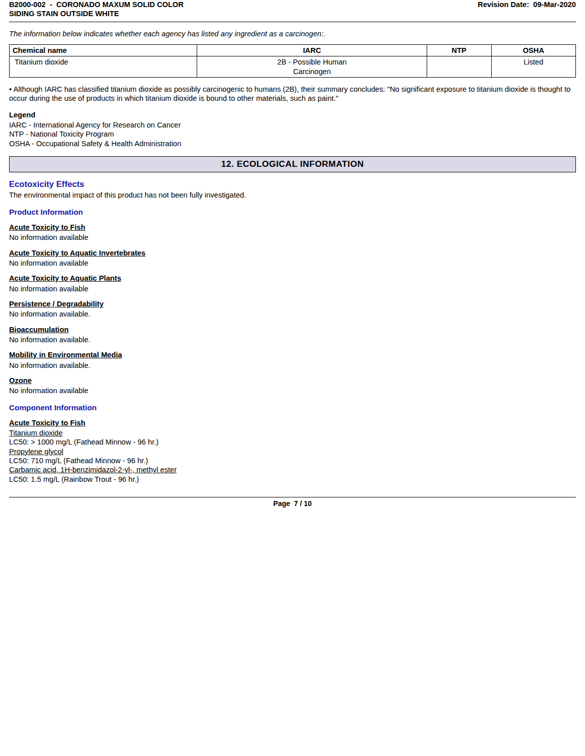B2000-002 - CORONADO MAXUM SOLID COLOR
SIDING STAIN OUTSIDE WHITE
Revision Date: 09-Mar-2020
The information below indicates whether each agency has listed any ingredient as a carcinogen:.
| Chemical name | IARC | NTP | OSHA |
| --- | --- | --- | --- |
| Titanium dioxide | 2B - Possible Human Carcinogen | | Listed |
• Although IARC has classified titanium dioxide as possibly carcinogenic to humans (2B), their summary concludes: "No significant exposure to titanium dioxide is thought to occur during the use of products in which titanium dioxide is bound to other materials, such as paint."
Legend
IARC - International Agency for Research on Cancer
NTP - National Toxicity Program
OSHA - Occupational Safety & Health Administration
12. ECOLOGICAL INFORMATION
Ecotoxicity Effects
The environmental impact of this product has not been fully investigated.
Product Information
Acute Toxicity to Fish
No information available
Acute Toxicity to Aquatic Invertebrates
No information available
Acute Toxicity to Aquatic Plants
No information available
Persistence / Degradability
No information available.
Bioaccumulation
No information available.
Mobility in Environmental Media
No information available.
Ozone
No information available
Component Information
Acute Toxicity to Fish
Titanium dioxide
LC50: > 1000 mg/L (Fathead Minnow - 96 hr.)
Propylene glycol
LC50: 710 mg/L (Fathead Minnow - 96 hr.)
Carbamic acid, 1H-benzimidazol-2-yl-, methyl ester
LC50: 1.5 mg/L (Rainbow Trout - 96 hr.)
Page 7 / 10